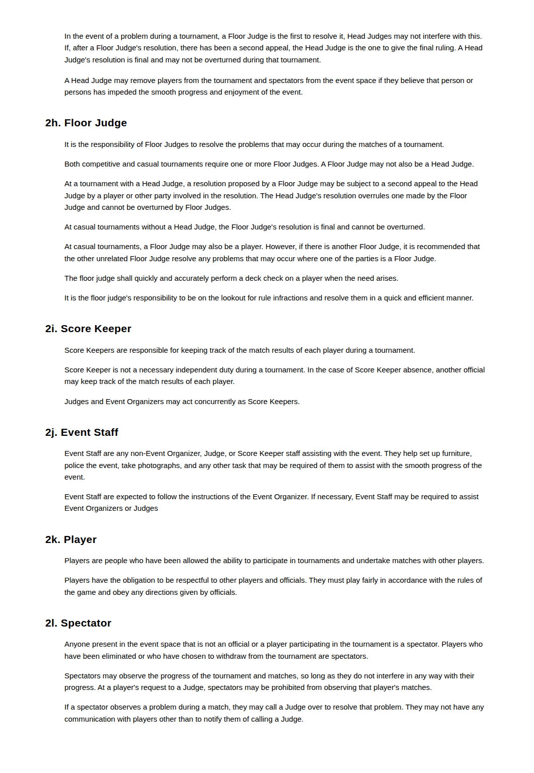In the event of a problem during a tournament, a Floor Judge is the first to resolve it, Head Judges may not interfere with this. If, after a Floor Judge's resolution, there has been a second appeal, the Head Judge is the one to give the final ruling. A Head Judge's resolution is final and may not be overturned during that tournament.
A Head Judge may remove players from the tournament and spectators from the event space if they believe that person or persons has impeded the smooth progress and enjoyment of the event.
2h. Floor Judge
It is the responsibility of Floor Judges to resolve the problems that may occur during the matches of a tournament.
Both competitive and casual tournaments require one or more Floor Judges. A Floor Judge may not also be a Head Judge.
At a tournament with a Head Judge, a resolution proposed by a Floor Judge may be subject to a second appeal to the Head Judge by a player or other party involved in the resolution. The Head Judge's resolution overrules one made by the Floor Judge and cannot be overturned by Floor Judges.
At casual tournaments without a Head Judge, the Floor Judge's resolution is final and cannot be overturned.
At casual tournaments, a Floor Judge may also be a player. However, if there is another Floor Judge, it is recommended that the other unrelated Floor Judge resolve any problems that may occur where one of the parties is a Floor Judge.
The floor judge shall quickly and accurately perform a deck check on a player when the need arises.
It is the floor judge's responsibility to be on the lookout for rule infractions and resolve them in a quick and efficient manner.
2i. Score Keeper
Score Keepers are responsible for keeping track of the match results of each player during a tournament.
Score Keeper is not a necessary independent duty during a tournament. In the case of Score Keeper absence, another official may keep track of the match results of each player.
Judges and Event Organizers may act concurrently as Score Keepers.
2j. Event Staff
Event Staff are any non-Event Organizer, Judge, or Score Keeper staff assisting with the event. They help set up furniture, police the event, take photographs, and any other task that may be required of them to assist with the smooth progress of the event.
Event Staff are expected to follow the instructions of the Event Organizer. If necessary, Event Staff may be required to assist Event Organizers or Judges
2k. Player
Players are people who have been allowed the ability to participate in tournaments and undertake matches with other players.
Players have the obligation to be respectful to other players and officials. They must play fairly in accordance with the rules of the game and obey any directions given by officials.
2l. Spectator
Anyone present in the event space that is not an official or a player participating in the tournament is a spectator. Players who have been eliminated or who have chosen to withdraw from the tournament are spectators.
Spectators may observe the progress of the tournament and matches, so long as they do not interfere in any way with their progress. At a player's request to a Judge, spectators may be prohibited from observing that player's matches.
If a spectator observes a problem during a match, they may call a Judge over to resolve that problem. They may not have any communication with players other than to notify them of calling a Judge.